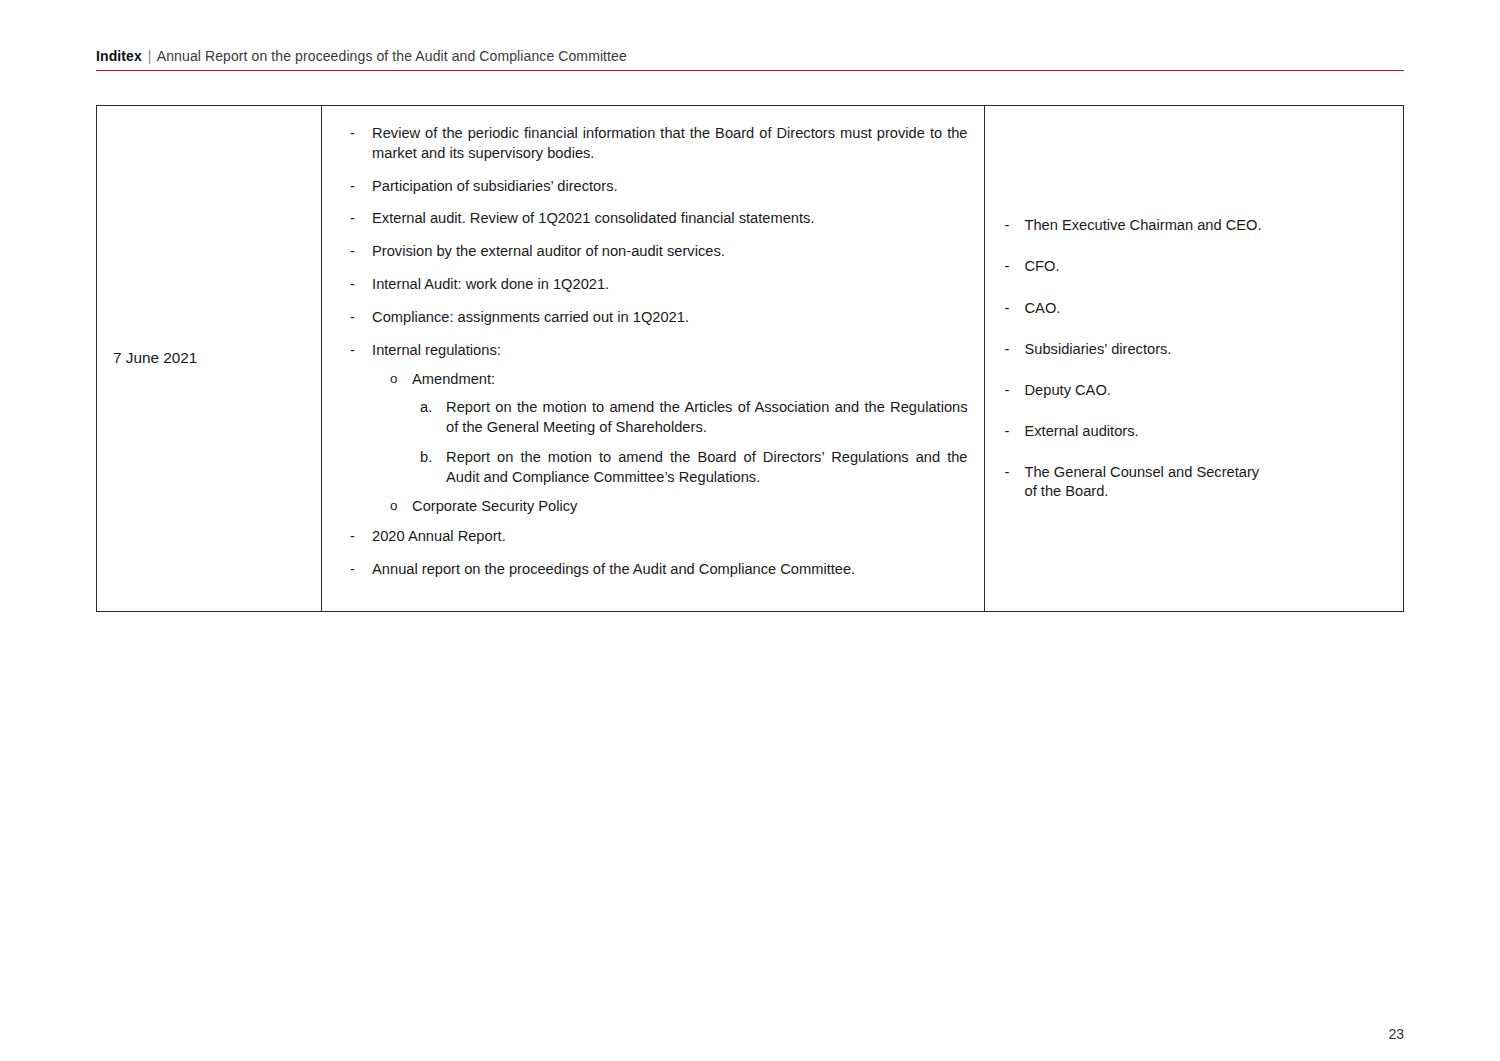Inditex | Annual Report on the proceedings of the Audit and Compliance Committee
| 7 June 2021 | Review of the periodic financial information that the Board of Directors must provide to the market and its supervisory bodies. Participation of subsidiaries’ directors. External audit. Review of 1Q2021 consolidated financial statements. Provision by the external auditor of non-audit services. Internal Audit: work done in 1Q2021. Compliance: assignments carried out in 1Q2021. Internal regulations: Amendment: Report on the motion to amend the Articles of Association and the Regulations of the General Meeting of Shareholders. Report on the motion to amend the Board of Directors’ Regulations and the Audit and Compliance Committee’s Regulations. Corporate Security Policy 2020 Annual Report. Annual report on the proceedings of the Audit and Compliance Committee. | Then Executive Chairman and CEO. CFO. CAO. Subsidiaries’ directors. Deputy CAO. External auditors. The General Counsel and Secretary of the Board. |
23